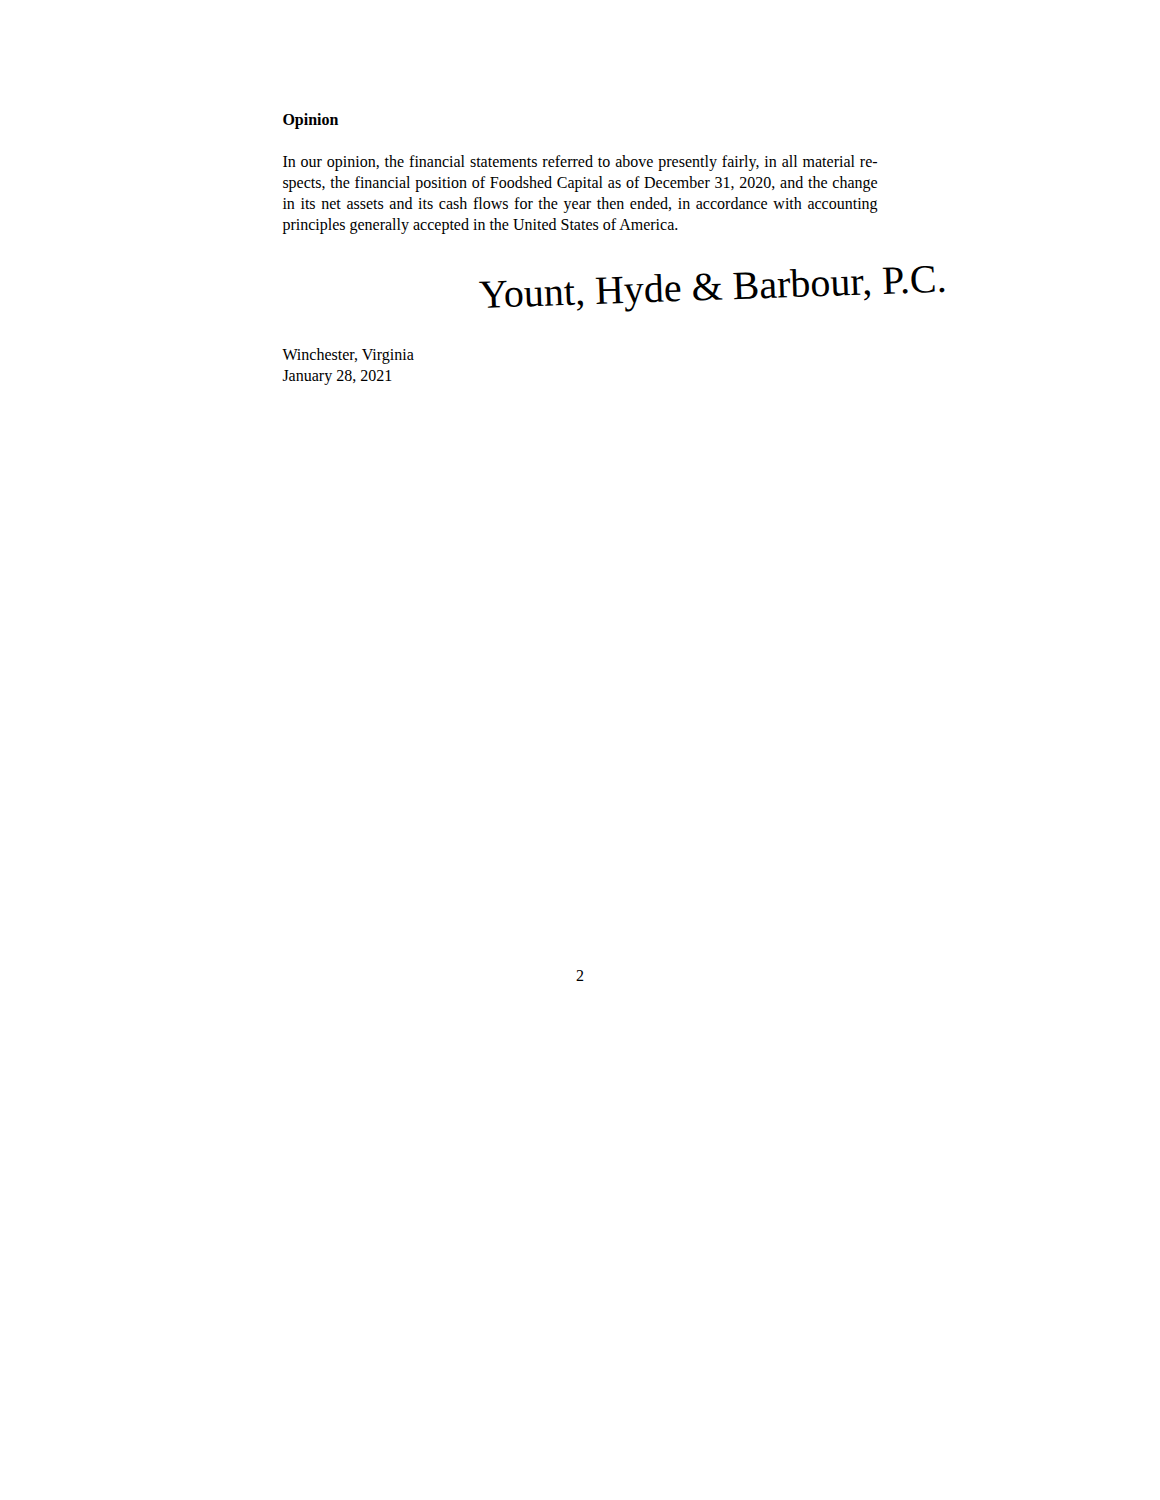Opinion
In our opinion, the financial statements referred to above presently fairly, in all material respects, the financial position of Foodshed Capital as of December 31, 2020, and the change in its net assets and its cash flows for the year then ended, in accordance with accounting principles generally accepted in the United States of America.
Yount, Hyde & Barbour, P.C.
Winchester, Virginia
January 28, 2021
2